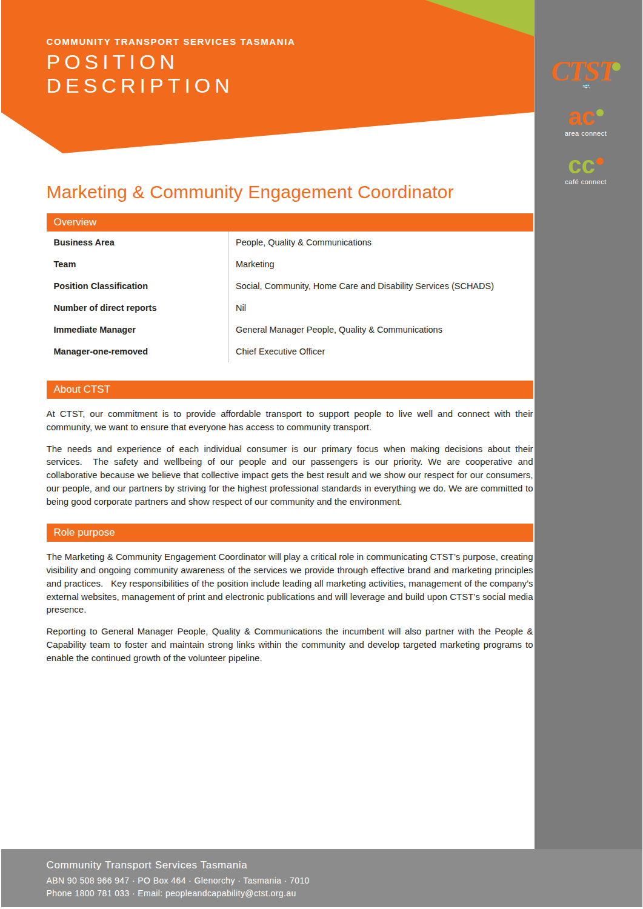Community Transport Services Tasmania
Position
Description
CTST 🚌
ac
area connect
cc
café connect
Marketing & Community Engagement Coordinator
Overview
| Business Area | People, Quality & Communications |
| Team | Marketing |
| Position Classification | Social, Community, Home Care and Disability Services (SCHADS) |
| Number of direct reports | Nil |
| Immediate Manager | General Manager People, Quality & Communications |
| Manager-one-removed | Chief Executive Officer |
About CTST
At CTST, our commitment is to provide affordable transport to support people to live well and connect with their community, we want to ensure that everyone has access to community transport.
The needs and experience of each individual consumer is our primary focus when making decisions about their services. The safety and wellbeing of our people and our passengers is our priority. We are cooperative and collaborative because we believe that collective impact gets the best result and we show our respect for our consumers, our people, and our partners by striving for the highest professional standards in everything we do. We are committed to being good corporate partners and show respect of our community and the environment.
Role purpose
The Marketing & Community Engagement Coordinator will play a critical role in communicating CTST’s purpose, creating visibility and ongoing community awareness of the services we provide through effective brand and marketing principles and practices. Key responsibilities of the position include leading all marketing activities, management of the company’s external websites, management of print and electronic publications and will leverage and build upon CTST’s social media presence.
Reporting to General Manager People, Quality & Communications the incumbent will also partner with the People & Capability team to foster and maintain strong links within the community and develop targeted marketing programs to enable the continued growth of the volunteer pipeline.
Community Transport Services Tasmania
ABN 90 508 966 947 · PO Box 464 · Glenorchy · Tasmania · 7010
Phone 1800 781 033 · Email: peopleandcapability@ctst.org.au